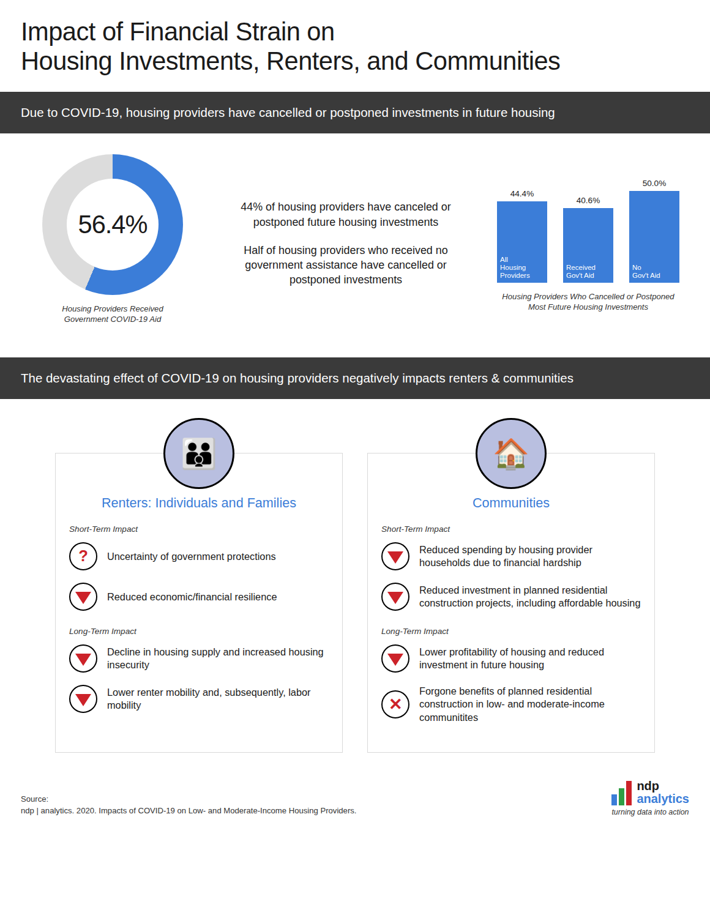Impact of Financial Strain on
Housing Investments, Renters, and Communities
Due to COVID-19, housing providers have cancelled or postponed investments in future housing
56.4%
Housing Providers Received
Government COVID-19 Aid
44% of housing providers have canceled or postponed future housing investments
Half of housing providers who received no government assistance have cancelled or postponed investments
44.4%
All
Housing
Providers
40.6%
Received
Gov't Aid
50.0%
No
Gov't Aid
Housing Providers Who Cancelled or Postponed
Most Future Housing Investments
The devastating effect of COVID-19 on housing providers negatively impacts renters & communities
👪
Renters: Individuals and Families
Short-Term Impact
? Uncertainty of government protections
Reduced economic/financial resilience
Long-Term Impact
Decline in housing supply and increased housing insecurity
Lower renter mobility and, subsequently, labor mobility
🏠
Communities
Short-Term Impact
Reduced spending by housing provider households due to financial hardship
Reduced investment in planned residential construction projects, including affordable housing
Long-Term Impact
Lower profitability of housing and reduced investment in future housing
✕ Forgone benefits of planned residential construction in low- and moderate-income communitites
Source:
ndp | analytics. 2020. Impacts of COVID-19 on Low- and Moderate-Income Housing Providers.
ndp analytics
turning data into action